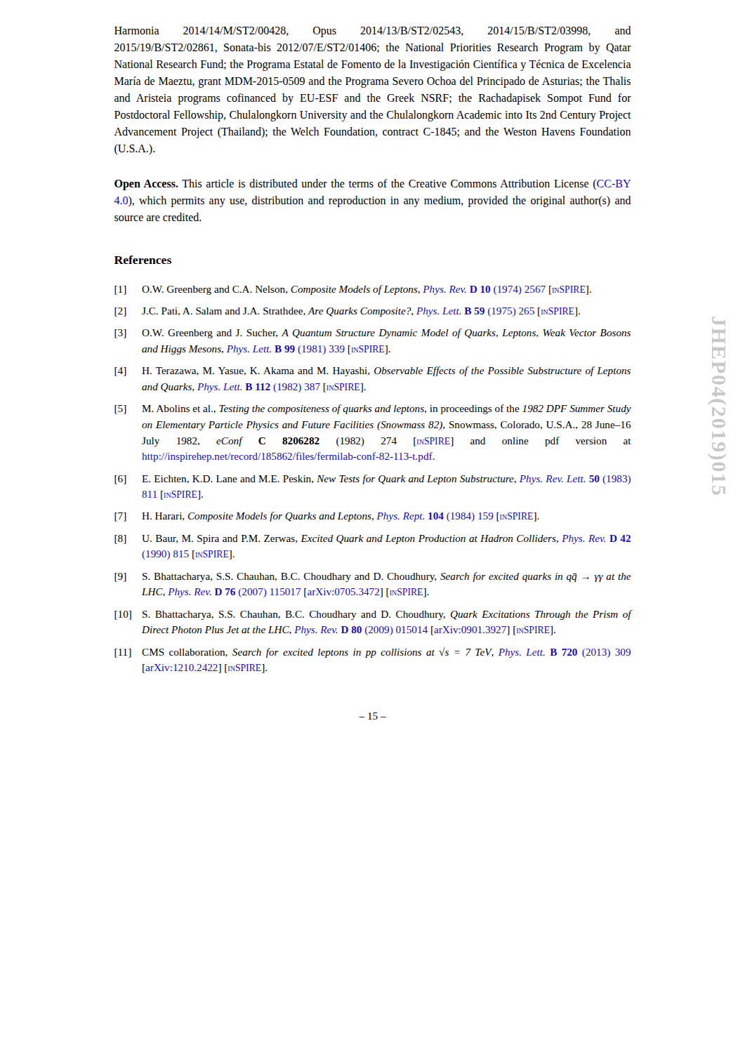JHEP04(2019)015
Harmonia 2014/14/M/ST2/00428, Opus 2014/13/B/ST2/02543, 2014/15/B/ST2/03998, and 2015/19/B/ST2/02861, Sonata-bis 2012/07/E/ST2/01406; the National Priorities Research Program by Qatar National Research Fund; the Programa Estatal de Fomento de la Investigación Científica y Técnica de Excelencia María de Maeztu, grant MDM-2015-0509 and the Programa Severo Ochoa del Principado de Asturias; the Thalis and Aristeia programs cofinanced by EU-ESF and the Greek NSRF; the Rachadapisek Sompot Fund for Postdoctoral Fellowship, Chulalongkorn University and the Chulalongkorn Academic into Its 2nd Century Project Advancement Project (Thailand); the Welch Foundation, contract C-1845; and the Weston Havens Foundation (U.S.A.).
Open Access. This article is distributed under the terms of the Creative Commons Attribution License (CC-BY 4.0), which permits any use, distribution and reproduction in any medium, provided the original author(s) and source are credited.
References
O.W. Greenberg and C.A. Nelson, Composite Models of Leptons, Phys. Rev. D 10 (1974) 2567 [inSPIRE].
J.C. Pati, A. Salam and J.A. Strathdee, Are Quarks Composite?, Phys. Lett. B 59 (1975) 265 [inSPIRE].
O.W. Greenberg and J. Sucher, A Quantum Structure Dynamic Model of Quarks, Leptons, Weak Vector Bosons and Higgs Mesons, Phys. Lett. B 99 (1981) 339 [inSPIRE].
H. Terazawa, M. Yasue, K. Akama and M. Hayashi, Observable Effects of the Possible Substructure of Leptons and Quarks, Phys. Lett. B 112 (1982) 387 [inSPIRE].
M. Abolins et al., Testing the compositeness of quarks and leptons, in proceedings of the 1982 DPF Summer Study on Elementary Particle Physics and Future Facilities (Snowmass 82), Snowmass, Colorado, U.S.A., 28 June–16 July 1982, eConf C 8206282 (1982) 274 [inSPIRE] and online pdf version at http://inspirehep.net/record/185862/files/fermilab-conf-82-113-t.pdf.
E. Eichten, K.D. Lane and M.E. Peskin, New Tests for Quark and Lepton Substructure, Phys. Rev. Lett. 50 (1983) 811 [inSPIRE].
H. Harari, Composite Models for Quarks and Leptons, Phys. Rept. 104 (1984) 159 [inSPIRE].
U. Baur, M. Spira and P.M. Zerwas, Excited Quark and Lepton Production at Hadron Colliders, Phys. Rev. D 42 (1990) 815 [inSPIRE].
S. Bhattacharya, S.S. Chauhan, B.C. Choudhary and D. Choudhury, Search for excited quarks in qq̄ → γγ at the LHC, Phys. Rev. D 76 (2007) 115017 [arXiv:0705.3472] [inSPIRE].
S. Bhattacharya, S.S. Chauhan, B.C. Choudhary and D. Choudhury, Quark Excitations Through the Prism of Direct Photon Plus Jet at the LHC, Phys. Rev. D 80 (2009) 015014 [arXiv:0901.3927] [inSPIRE].
CMS collaboration, Search for excited leptons in pp collisions at √s = 7 TeV, Phys. Lett. B 720 (2013) 309 [arXiv:1210.2422] [inSPIRE].
– 15 –